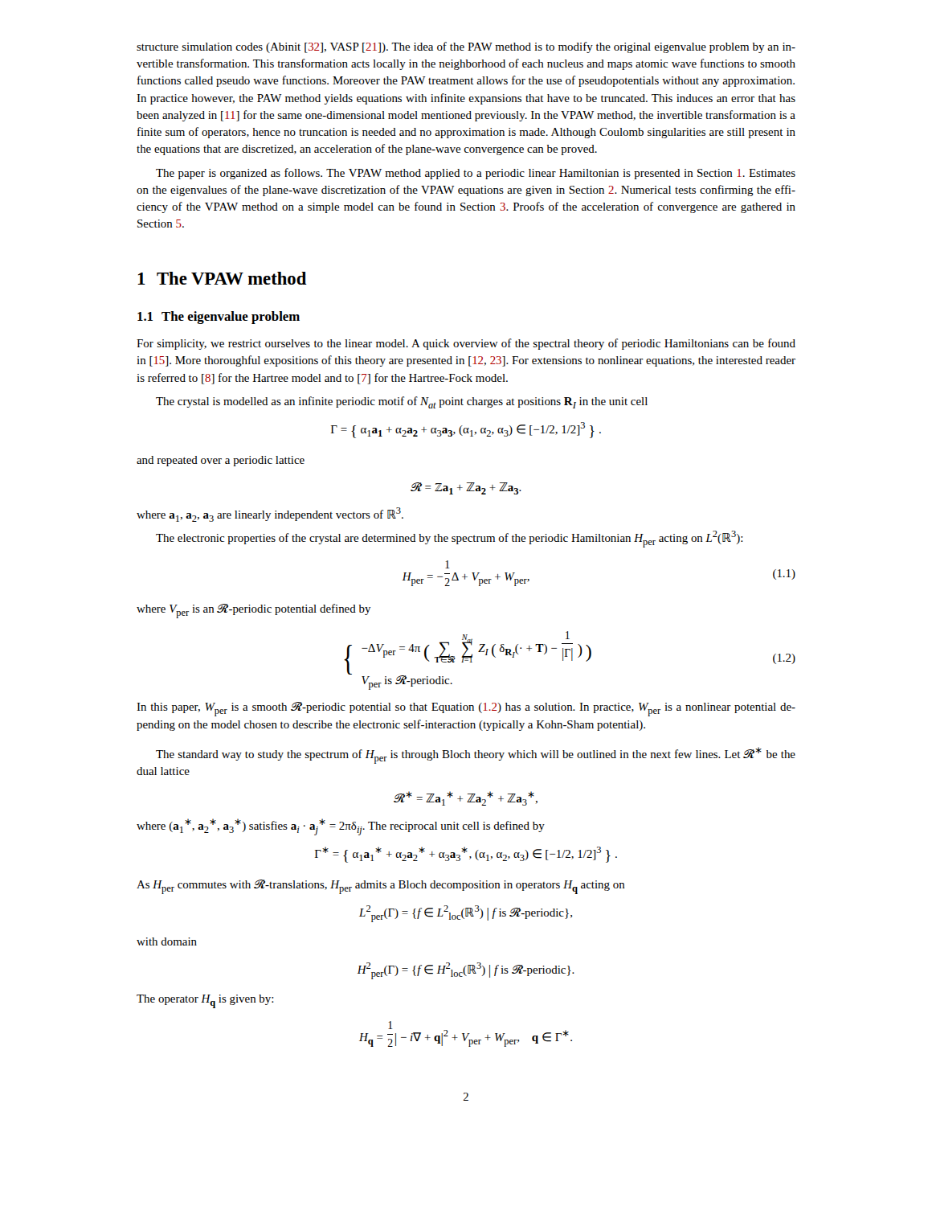structure simulation codes (Abinit [32], VASP [21]). The idea of the PAW method is to modify the original eigenvalue problem by an invertible transformation. This transformation acts locally in the neighborhood of each nucleus and maps atomic wave functions to smooth functions called pseudo wave functions. Moreover the PAW treatment allows for the use of pseudopotentials without any approximation. In practice however, the PAW method yields equations with infinite expansions that have to be truncated. This induces an error that has been analyzed in [11] for the same one-dimensional model mentioned previously. In the VPAW method, the invertible transformation is a finite sum of operators, hence no truncation is needed and no approximation is made. Although Coulomb singularities are still present in the equations that are discretized, an acceleration of the plane-wave convergence can be proved.
The paper is organized as follows. The VPAW method applied to a periodic linear Hamiltonian is presented in Section 1. Estimates on the eigenvalues of the plane-wave discretization of the VPAW equations are given in Section 2. Numerical tests confirming the efficiency of the VPAW method on a simple model can be found in Section 3. Proofs of the acceleration of convergence are gathered in Section 5.
1 The VPAW method
1.1 The eigenvalue problem
For simplicity, we restrict ourselves to the linear model. A quick overview of the spectral theory of periodic Hamiltonians can be found in [15]. More thoroughful expositions of this theory are presented in [12, 23]. For extensions to nonlinear equations, the interested reader is referred to [8] for the Hartree model and to [7] for the Hartree-Fock model.
The crystal is modelled as an infinite periodic motif of Nat point charges at positions RI in the unit cell
Γ = { α1a1 + α2a2 + α3a3, (α1, α2, α3) ∈ [−1/2, 1/2]3 } .
and repeated over a periodic lattice
𝓡 = ℤa1 + ℤa2 + ℤa3.
where a1, a2, a3 are linearly independent vectors of ℝ3.
The electronic properties of the crystal are determined by the spectrum of the periodic Hamiltonian Hper acting on L2(ℝ3):
Hper = −12 Δ + Vper + Wper,
(1.1)
where Vper is an 𝓡-periodic potential defined by
{ −ΔVper = 4π ( ∑T∈𝓡 Nat∑I=1 ZI ( δRI(· + T) − 1|Γ| ) ) Vper is 𝓡-periodic.
(1.2)
In this paper, Wper is a smooth 𝓡-periodic potential so that Equation (1.2) has a solution. In practice, Wper is a nonlinear potential depending on the model chosen to describe the electronic self-interaction (typically a Kohn-Sham potential).
The standard way to study the spectrum of Hper is through Bloch theory which will be outlined in the next few lines. Let 𝓡∗ be the dual lattice
𝓡∗ = ℤa1∗ + ℤa2∗ + ℤa3∗,
where (a1∗, a2∗, a3∗) satisfies ai · aj∗ = 2πδij. The reciprocal unit cell is defined by
Γ∗ = { α1a1∗ + α2a2∗ + α3a3∗, (α1, α2, α3) ∈ [−1/2, 1/2]3 } .
As Hper commutes with 𝓡-translations, Hper admits a Bloch decomposition in operators Hq acting on
L2per(Γ) = {f ∈ L2loc(ℝ3) | f is 𝓡-periodic},
with domain
H2per(Γ) = {f ∈ H2loc(ℝ3) | f is 𝓡-periodic}.
The operator Hq is given by:
Hq = 12| − i∇ + q|2 + Vper + Wper, q ∈ Γ∗.
2